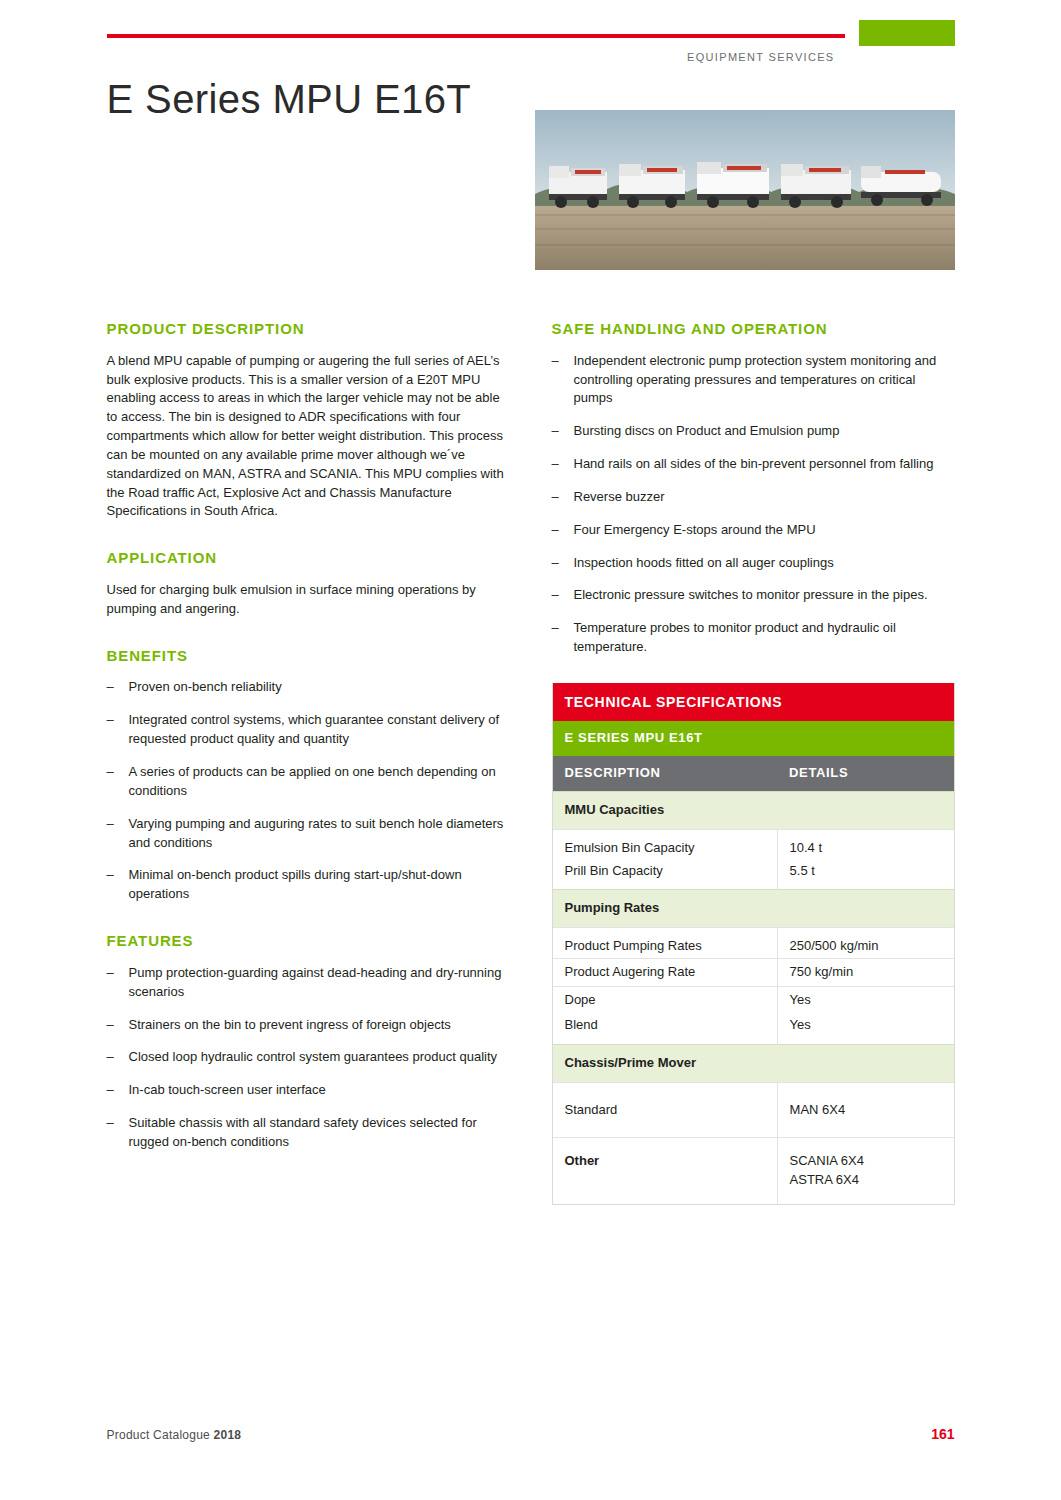Equipment Services
E Series MPU E16T
Product Description
A blend MPU capable of pumping or augering the full series of AEL’s bulk explosive products. This is a smaller version of a E20T MPU enabling access to areas in which the larger vehicle may not be able to access. The bin is designed to ADR specifications with four compartments which allow for better weight distribution. This process can be mounted on any available prime mover although we´ve standardized on MAN, ASTRA and SCANIA. This MPU complies with the Road traffic Act, Explosive Act and Chassis Manufacture Specifications in South Africa.
Application
Used for charging bulk emulsion in surface mining operations by pumping and angering.
Benefits
Proven on-bench reliability
Integrated control systems, which guarantee constant delivery of requested product quality and quantity
A series of products can be applied on one bench depending on conditions
Varying pumping and auguring rates to suit bench hole diameters and conditions
Minimal on-bench product spills during start-up/shut-down operations
Features
Pump protection-guarding against dead-heading and dry-running scenarios
Strainers on the bin to prevent ingress of foreign objects
Closed loop hydraulic control system guarantees product quality
In-cab touch-screen user interface
Suitable chassis with all standard safety devices selected for rugged on-bench conditions
Safe Handling and Operation
Independent electronic pump protection system monitoring and controlling operating pressures and temperatures on critical pumps
Bursting discs on Product and Emulsion pump
Hand rails on all sides of the bin-prevent personnel from falling
Reverse buzzer
Four Emergency E-stops around the MPU
Inspection hoods fitted on all auger couplings
Electronic pressure switches to monitor pressure in the pipes.
Temperature probes to monitor product and hydraulic oil temperature.
Technical Specifications
E Series MPU E16T
| Description | Details |
| --- | --- |
| MMU Capacities |
| Emulsion Bin Capacity | 10.4 t |
| Prill Bin Capacity | 5.5 t |
| Pumping Rates |
| Product Pumping Rates | 250/500 kg/min |
| Product Augering Rate | 750 kg/min |
| Dope | Yes |
| Blend | Yes |
| Chassis/Prime Mover |
| Standard | MAN 6X4 |
| Other | SCANIA 6X4 ASTRA 6X4 |
Product Catalogue 2018
161